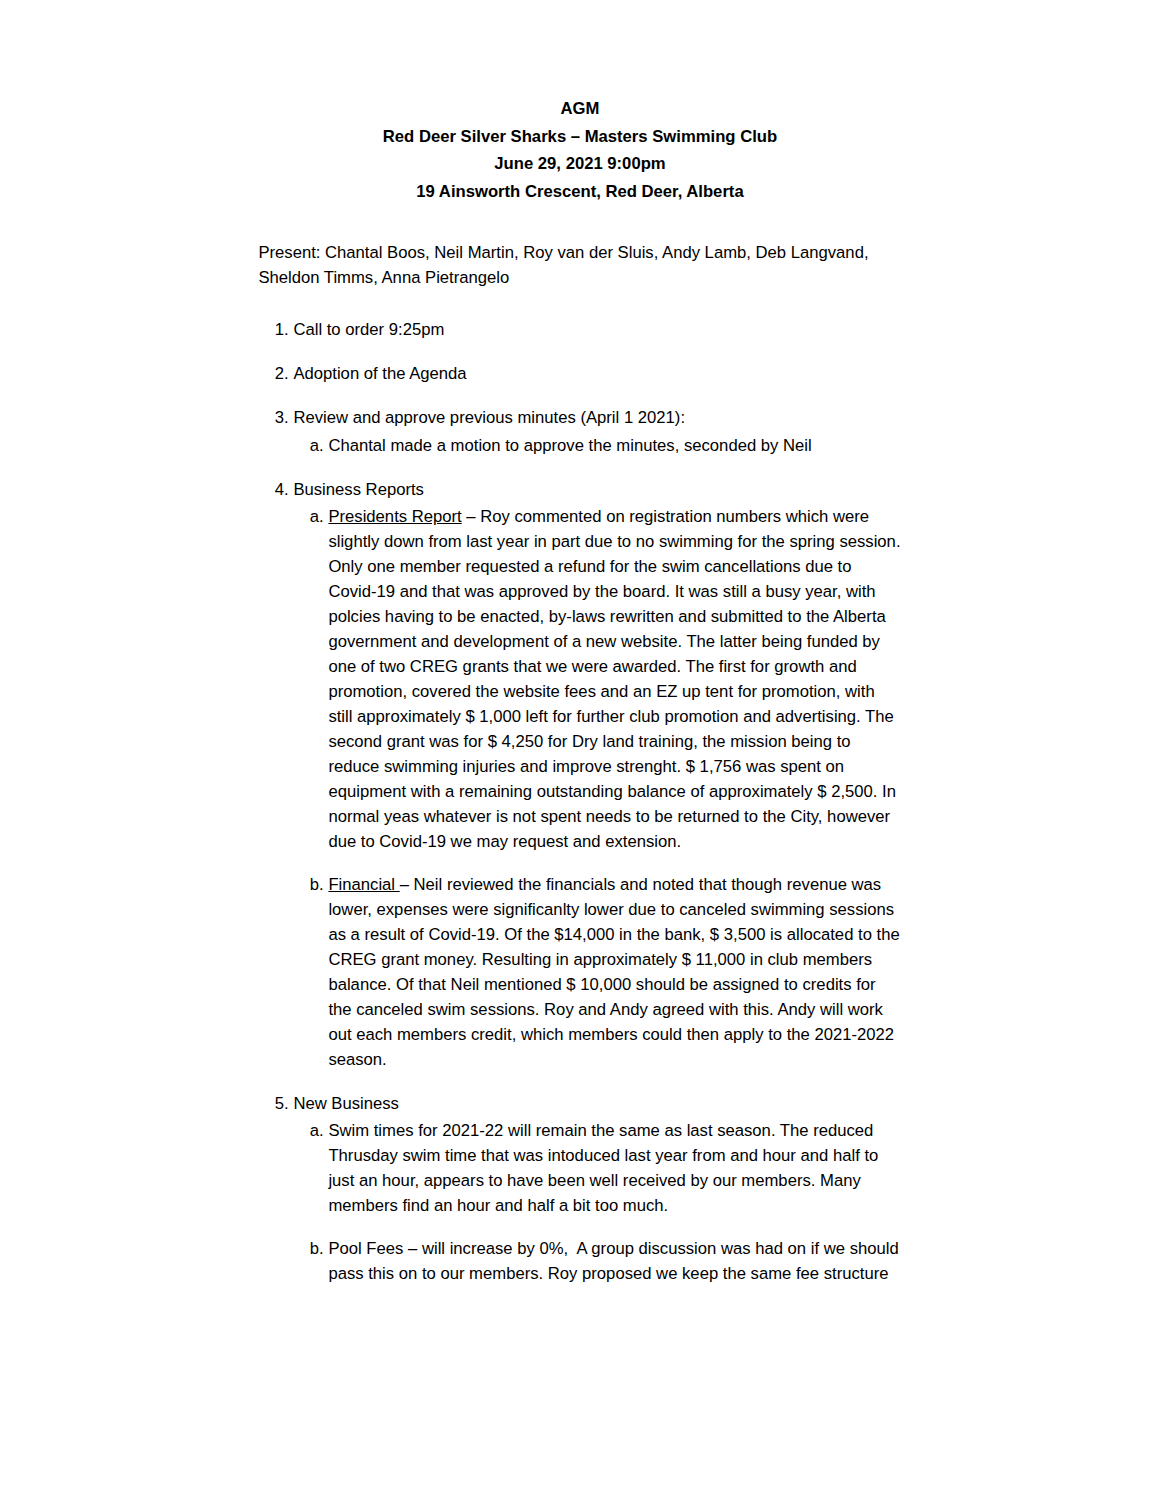AGM
Red Deer Silver Sharks – Masters Swimming Club
June 29, 2021 9:00pm
19 Ainsworth Crescent, Red Deer, Alberta
Present: Chantal Boos, Neil Martin, Roy van der Sluis, Andy Lamb, Deb Langvand, Sheldon Timms, Anna Pietrangelo
Call to order 9:25pm
Adoption of the Agenda
Review and approve previous minutes (April 1 2021):
Chantal made a motion to approve the minutes, seconded by Neil
Business Reports
Presidents Report – Roy commented on registration numbers which were slightly down from last year in part due to no swimming for the spring session. Only one member requested a refund for the swim cancellations due to Covid-19 and that was approved by the board. It was still a busy year, with polcies having to be enacted, by-laws rewritten and submitted to the Alberta government and development of a new website. The latter being funded by one of two CREG grants that we were awarded. The first for growth and promotion, covered the website fees and an EZ up tent for promotion, with still approximately $ 1,000 left for further club promotion and advertising. The second grant was for $ 4,250 for Dry land training, the mission being to reduce swimming injuries and improve strenght. $ 1,756 was spent on equipment with a remaining outstanding balance of approximately $ 2,500. In normal yeas whatever is not spent needs to be returned to the City, however due to Covid-19 we may request and extension.
Financial – Neil reviewed the financials and noted that though revenue was lower, expenses were significanlty lower due to canceled swimming sessions as a result of Covid-19. Of the $14,000 in the bank, $ 3,500 is allocated to the CREG grant money. Resulting in approximately $ 11,000 in club members balance. Of that Neil mentioned $ 10,000 should be assigned to credits for the canceled swim sessions. Roy and Andy agreed with this. Andy will work out each members credit, which members could then apply to the 2021-2022 season.
New Business
Swim times for 2021-22 will remain the same as last season. The reduced Thrusday swim time that was intoduced last year from and hour and half to just an hour, appears to have been well received by our members. Many members find an hour and half a bit too much.
Pool Fees – will increase by 0%, A group discussion was had on if we should pass this on to our members. Roy proposed we keep the same fee structure